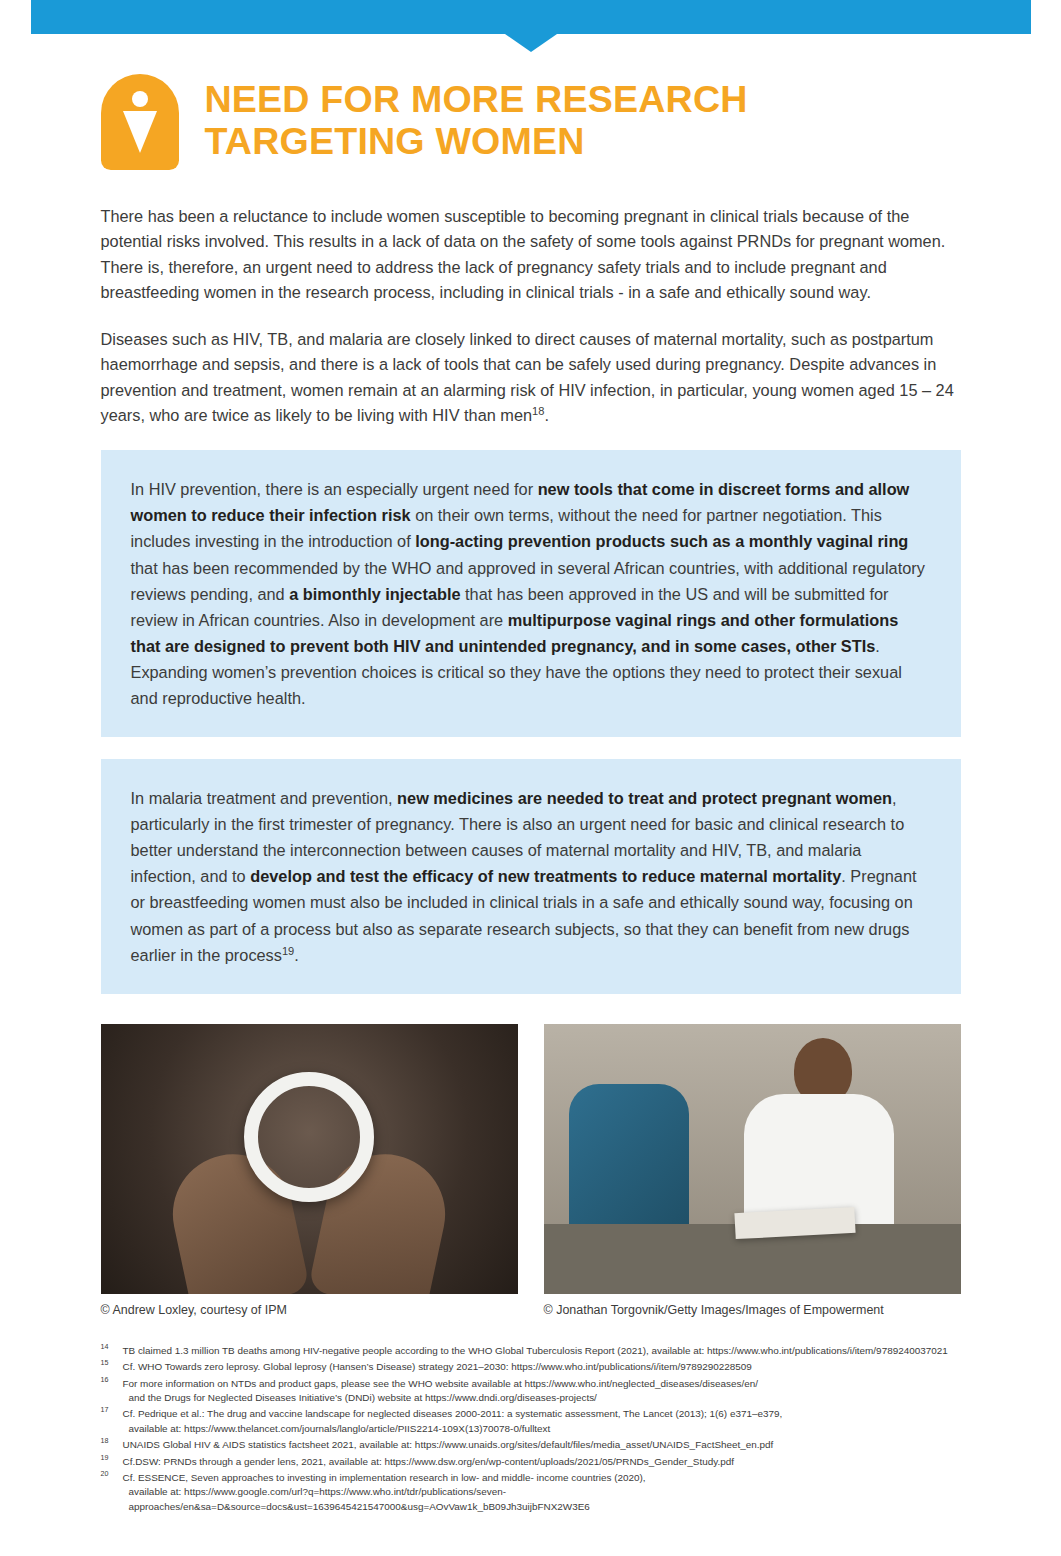Need for more research
targeting women
There has been a reluctance to include women susceptible to becoming pregnant in clinical trials because of the potential risks involved. This results in a lack of data on the safety of some tools against PRNDs for pregnant women. There is, therefore, an urgent need to address the lack of pregnancy safety trials and to include pregnant and breastfeeding women in the research process, including in clinical trials - in a safe and ethically sound way.
Diseases such as HIV, TB, and malaria are closely linked to direct causes of maternal mortality, such as postpartum haemorrhage and sepsis, and there is a lack of tools that can be safely used during pregnancy. Despite advances in prevention and treatment, women remain at an alarming risk of HIV infection, in particular, young women aged 15 – 24 years, who are twice as likely to be living with HIV than men18.
In HIV prevention, there is an especially urgent need for new tools that come in discreet forms and allow women to reduce their infection risk on their own terms, without the need for partner negotiation. This includes investing in the introduction of long-acting prevention products such as a monthly vaginal ring that has been recommended by the WHO and approved in several African countries, with additional regulatory reviews pending, and a bimonthly injectable that has been approved in the US and will be submitted for review in African countries. Also in development are multipurpose vaginal rings and other formulations that are designed to prevent both HIV and unintended pregnancy, and in some cases, other STIs. Expanding women’s prevention choices is critical so they have the options they need to protect their sexual and reproductive health.
In malaria treatment and prevention, new medicines are needed to treat and protect pregnant women, particularly in the first trimester of pregnancy. There is also an urgent need for basic and clinical research to better understand the interconnection between causes of maternal mortality and HIV, TB, and malaria infection, and to develop and test the efficacy of new treatments to reduce maternal mortality. Pregnant or breastfeeding women must also be included in clinical trials in a safe and ethically sound way, focusing on women as part of a process but also as separate research subjects, so that they can benefit from new drugs earlier in the process19.
© Andrew Loxley, courtesy of IPM
© Jonathan Torgovnik/Getty Images/Images of Empowerment
TB claimed 1.3 million TB deaths among HIV-negative people according to the WHO Global Tuberculosis Report (2021), available at: https://www.who.int/publications/i/item/9789240037021
Cf. WHO Towards zero leprosy. Global leprosy (Hansen’s Disease) strategy 2021–2030: https://www.who.int/publications/i/item/9789290228509
For more information on NTDs and product gaps, please see the WHO website available at https://www.who.int/neglected_diseases/diseases/en/ and the Drugs for Neglected Diseases Initiative’s (DNDi) website at https://www.dndi.org/diseases-projects/
Cf. Pedrique et al.: The drug and vaccine landscape for neglected diseases 2000-2011: a systematic assessment, The Lancet (2013); 1(6) e371–e379, available at: https://www.thelancet.com/journals/langlo/article/PIIS2214-109X(13)70078-0/fulltext
UNAIDS Global HIV & AIDS statistics factsheet 2021, available at: https://www.unaids.org/sites/default/files/media_asset/UNAIDS_FactSheet_en.pdf
Cf.DSW: PRNDs through a gender lens, 2021, available at: https://www.dsw.org/en/wp-content/uploads/2021/05/PRNDs_Gender_Study.pdf
Cf. ESSENCE, Seven approaches to investing in implementation research in low- and middle- income countries (2020), available at: https://www.google.com/url?q=https://www.who.int/tdr/publications/seven-approaches/en&sa=D&source=docs&ust=1639645421547000&usg=AOvVaw1k_bB09Jh3uijbFNX2W3E6